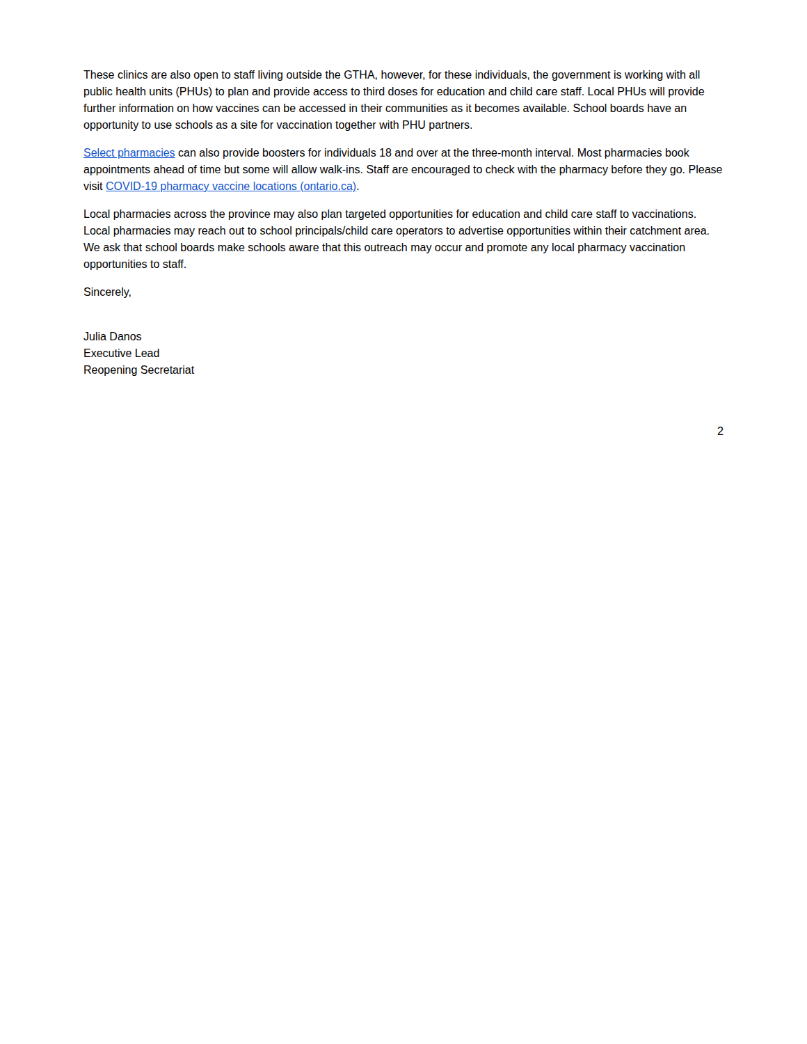These clinics are also open to staff living outside the GTHA, however, for these individuals, the government is working with all public health units (PHUs) to plan and provide access to third doses for education and child care staff. Local PHUs will provide further information on how vaccines can be accessed in their communities as it becomes available. School boards have an opportunity to use schools as a site for vaccination together with PHU partners.
Select pharmacies can also provide boosters for individuals 18 and over at the three-month interval. Most pharmacies book appointments ahead of time but some will allow walk-ins. Staff are encouraged to check with the pharmacy before they go. Please visit COVID-19 pharmacy vaccine locations (ontario.ca).
Local pharmacies across the province may also plan targeted opportunities for education and child care staff to vaccinations. Local pharmacies may reach out to school principals/child care operators to advertise opportunities within their catchment area. We ask that school boards make schools aware that this outreach may occur and promote any local pharmacy vaccination opportunities to staff.
Sincerely,
Julia Danos
Executive Lead
Reopening Secretariat
2